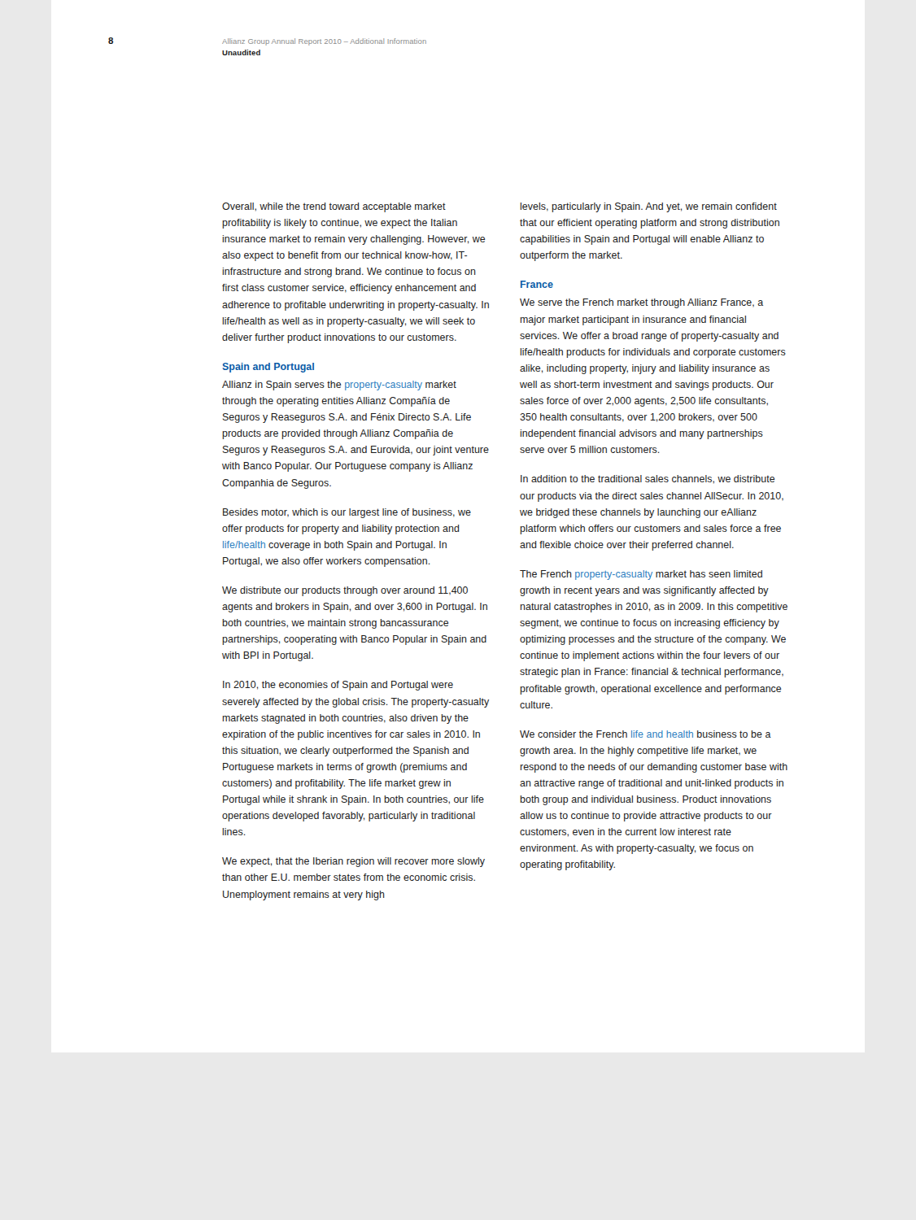8
Allianz Group Annual Report 2010 – Additional Information
Unaudited
Overall, while the trend toward acceptable market profitability is likely to continue, we expect the Italian insurance market to remain very challenging. However, we also expect to benefit from our technical know-how, IT-infrastructure and strong brand. We continue to focus on first class customer service, efficiency enhancement and adherence to profitable underwriting in property-casualty. In life/health as well as in property-casualty, we will seek to deliver further product innovations to our customers.
Spain and Portugal
Allianz in Spain serves the property-casualty market through the operating entities Allianz Compañía de Seguros y Reaseguros S.A. and Fénix Directo S.A. Life products are provided through Allianz Compañia de Seguros y Reaseguros S.A. and Eurovida, our joint venture with Banco Popular. Our Portuguese company is Allianz Companhia de Seguros.
Besides motor, which is our largest line of business, we offer products for property and liability protection and life/health coverage in both Spain and Portugal. In Portugal, we also offer workers compensation.
We distribute our products through over around 11,400 agents and brokers in Spain, and over 3,600 in Portugal. In both countries, we maintain strong bancassurance partnerships, cooperating with Banco Popular in Spain and with BPI in Portugal.
In 2010, the economies of Spain and Portugal were severely affected by the global crisis. The property-casualty markets stagnated in both countries, also driven by the expiration of the public incentives for car sales in 2010. In this situation, we clearly outperformed the Spanish and Portuguese markets in terms of growth (premiums and customers) and profitability. The life market grew in Portugal while it shrank in Spain. In both countries, our life operations developed favorably, particularly in traditional lines.
We expect, that the Iberian region will recover more slowly than other E.U. member states from the economic crisis. Unemployment remains at very high
levels, particularly in Spain. And yet, we remain confident that our efficient operating platform and strong distribution capabilities in Spain and Portugal will enable Allianz to outperform the market.
France
We serve the French market through Allianz France, a major market participant in insurance and financial services. We offer a broad range of property-casualty and life/health products for individuals and corporate customers alike, including property, injury and liability insurance as well as short-term investment and savings products. Our sales force of over 2,000 agents, 2,500 life consultants, 350 health consultants, over 1,200 brokers, over 500 independent financial advisors and many partnerships serve over 5 million customers.
In addition to the traditional sales channels, we distribute our products via the direct sales channel AllSecur. In 2010, we bridged these channels by launching our eAllianz platform which offers our customers and sales force a free and flexible choice over their preferred channel.
The French property-casualty market has seen limited growth in recent years and was significantly affected by natural catastrophes in 2010, as in 2009. In this competitive segment, we continue to focus on increasing efficiency by optimizing processes and the structure of the company. We continue to implement actions within the four levers of our strategic plan in France: financial & technical performance, profitable growth, operational excellence and performance culture.
We consider the French life and health business to be a growth area. In the highly competitive life market, we respond to the needs of our demanding customer base with an attractive range of traditional and unit-linked products in both group and individual business. Product innovations allow us to continue to provide attractive products to our customers, even in the current low interest rate environment. As with property-casualty, we focus on operating profitability.